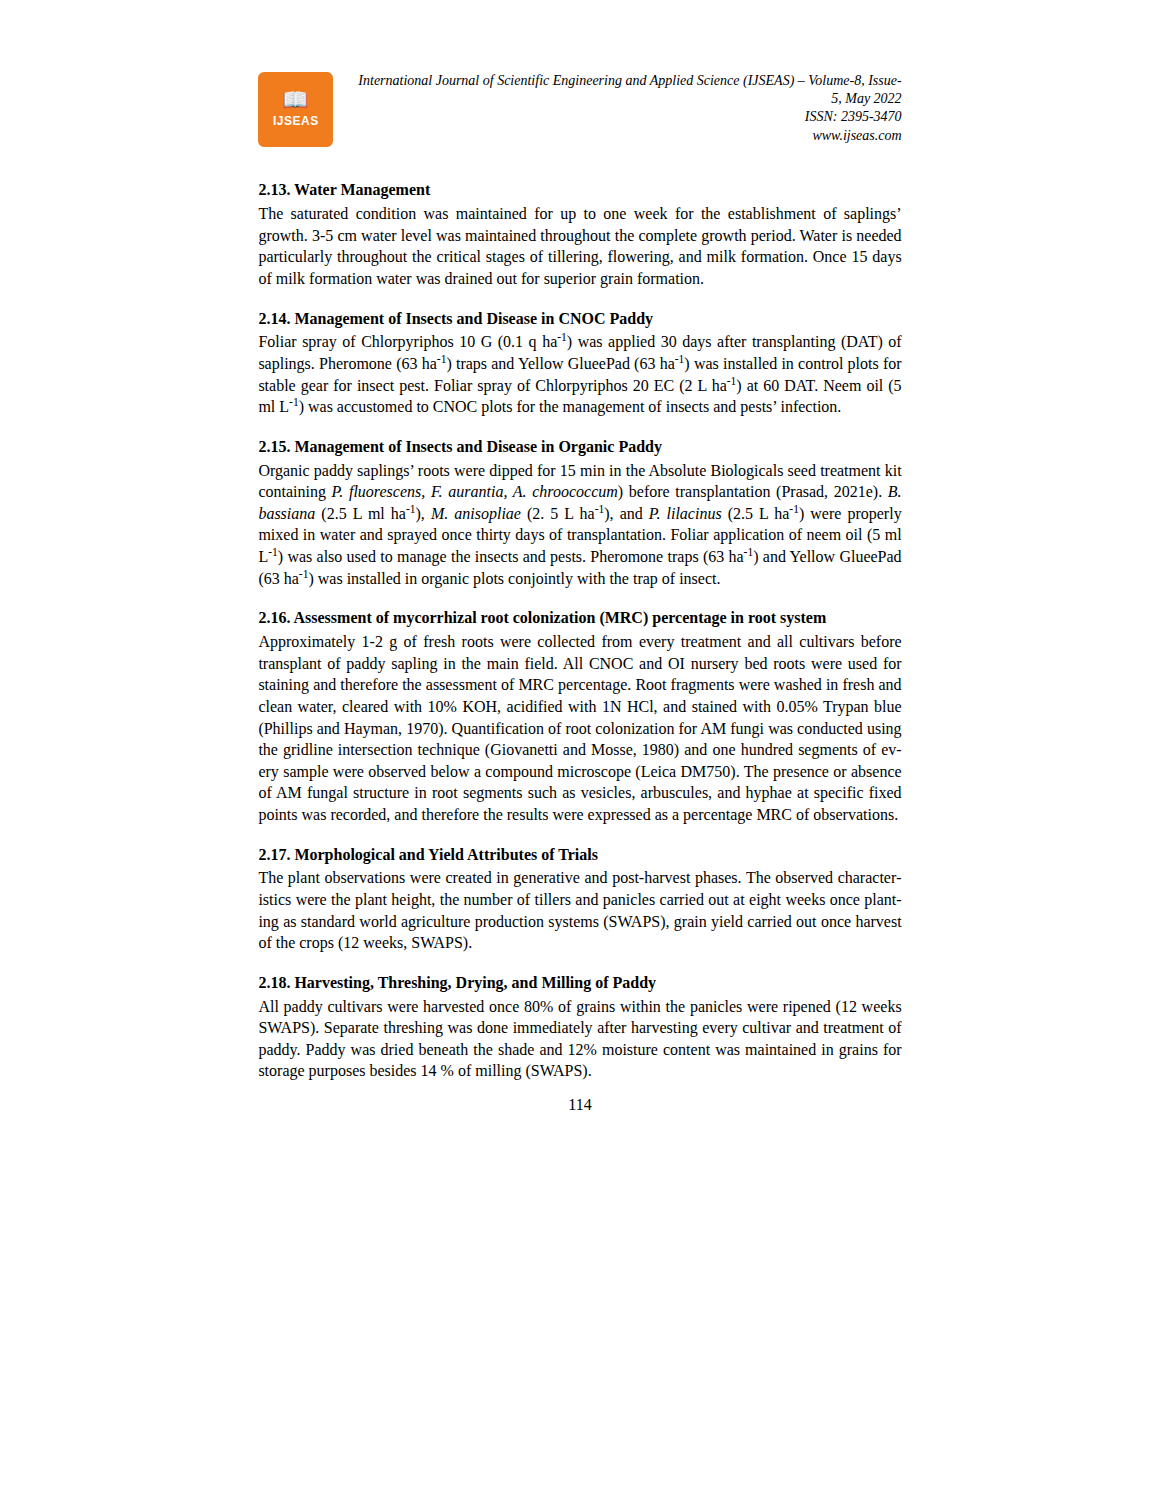📖 IJSEAS
International Journal of Scientific Engineering and Applied Science (IJSEAS) – Volume-8, Issue-5, May 2022
ISSN: 2395-3470
www.ijseas.com
2.13. Water Management
The saturated condition was maintained for up to one week for the establishment of saplings’ growth. 3-5 cm water level was maintained throughout the complete growth period. Water is needed particularly throughout the critical stages of tillering, flowering, and milk formation. Once 15 days of milk formation water was drained out for superior grain formation.
2.14. Management of Insects and Disease in CNOC Paddy
Foliar spray of Chlorpyriphos 10 G (0.1 q ha-1) was applied 30 days after transplanting (DAT) of saplings. Pheromone (63 ha-1) traps and Yellow GlueePad (63 ha-1) was installed in control plots for stable gear for insect pest. Foliar spray of Chlorpyriphos 20 EC (2 L ha-1) at 60 DAT. Neem oil (5 ml L-1) was accustomed to CNOC plots for the management of insects and pests’ infection.
2.15. Management of Insects and Disease in Organic Paddy
Organic paddy saplings’ roots were dipped for 15 min in the Absolute Biologicals seed treatment kit containing P. fluorescens, F. aurantia, A. chroococcum) before transplantation (Prasad, 2021e). B. bassiana (2.5 L ml ha-1), M. anisopliae (2. 5 L ha-1), and P. lilacinus (2.5 L ha-1) were properly mixed in water and sprayed once thirty days of transplantation. Foliar application of neem oil (5 ml L-1) was also used to manage the insects and pests. Pheromone traps (63 ha-1) and Yellow GlueePad (63 ha-1) was installed in organic plots conjointly with the trap of insect.
2.16. Assessment of mycorrhizal root colonization (MRC) percentage in root system
Approximately 1-2 g of fresh roots were collected from every treatment and all cultivars before transplant of paddy sapling in the main field. All CNOC and OI nursery bed roots were used for staining and therefore the assessment of MRC percentage. Root fragments were washed in fresh and clean water, cleared with 10% KOH, acidified with 1N HCl, and stained with 0.05% Trypan blue (Phillips and Hayman, 1970). Quantification of root colonization for AM fungi was conducted using the gridline intersection technique (Giovanetti and Mosse, 1980) and one hundred segments of every sample were observed below a compound microscope (Leica DM750). The presence or absence of AM fungal structure in root segments such as vesicles, arbuscules, and hyphae at specific fixed points was recorded, and therefore the results were expressed as a percentage MRC of observations.
2.17. Morphological and Yield Attributes of Trials
The plant observations were created in generative and post-harvest phases. The observed characteristics were the plant height, the number of tillers and panicles carried out at eight weeks once planting as standard world agriculture production systems (SWAPS), grain yield carried out once harvest of the crops (12 weeks, SWAPS).
2.18. Harvesting, Threshing, Drying, and Milling of Paddy
All paddy cultivars were harvested once 80% of grains within the panicles were ripened (12 weeks SWAPS). Separate threshing was done immediately after harvesting every cultivar and treatment of paddy. Paddy was dried beneath the shade and 12% moisture content was maintained in grains for storage purposes besides 14 % of milling (SWAPS).
114